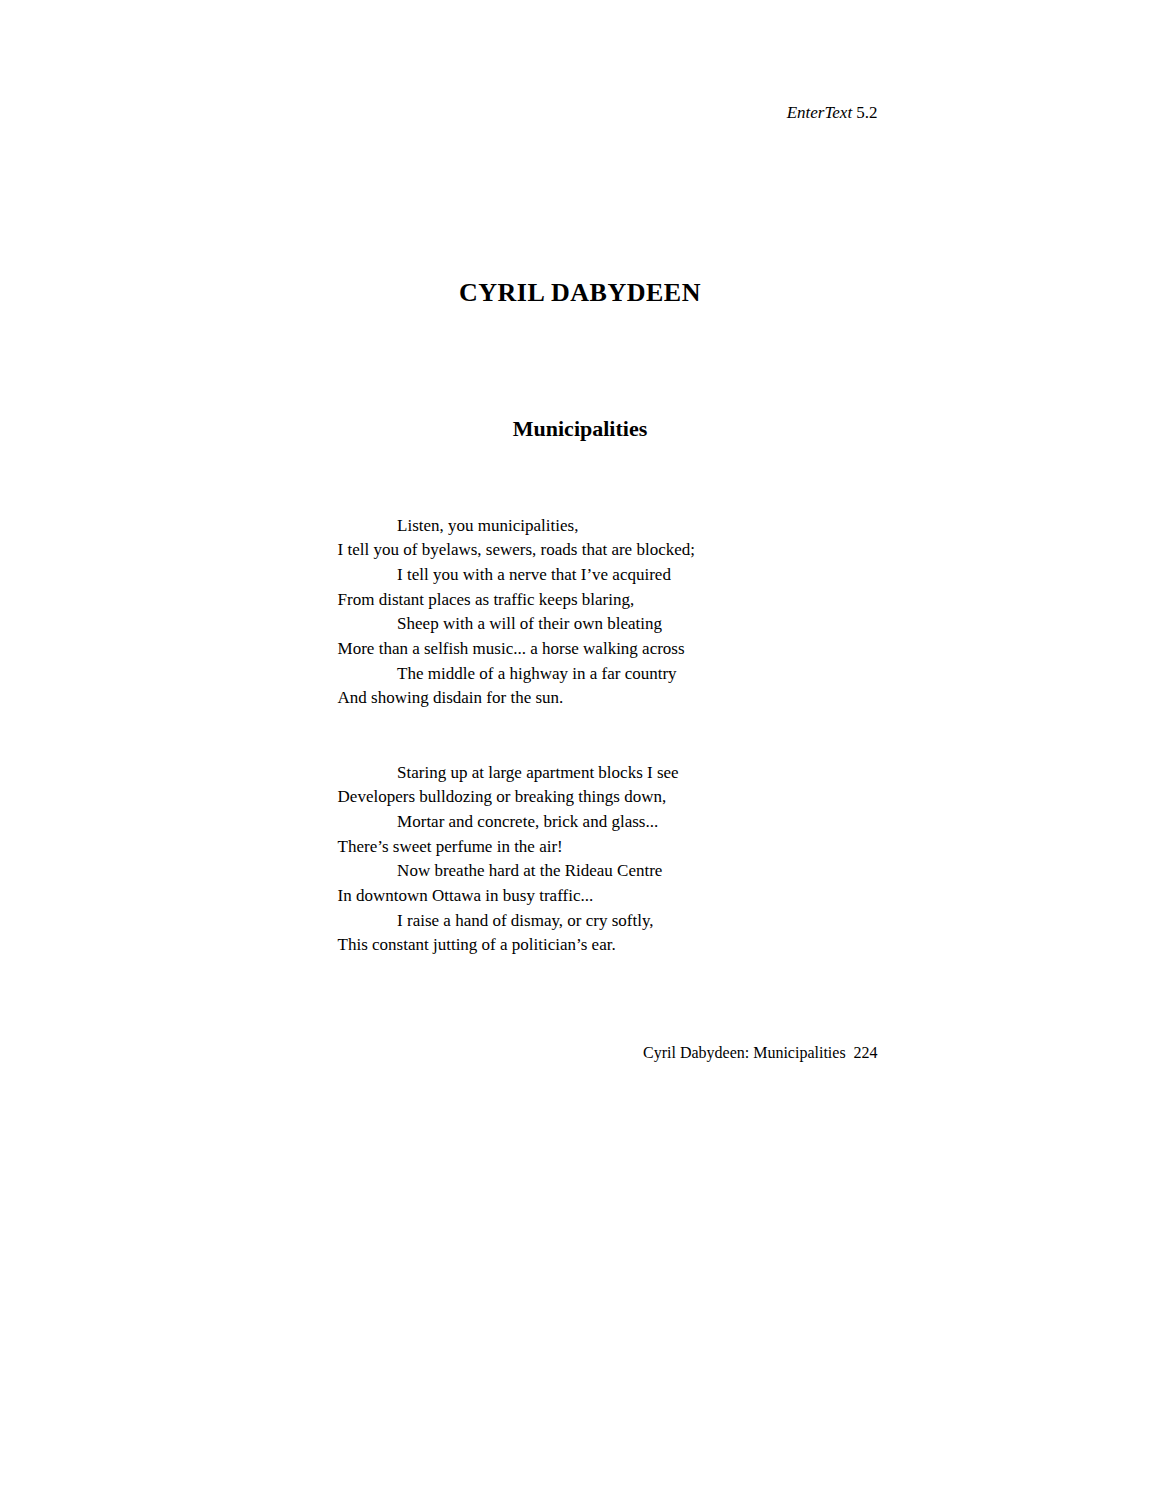EnterText 5.2
CYRIL DABYDEEN
Municipalities
Listen, you municipalities,
I tell you of byelaws, sewers, roads that are blocked;
I tell you with a nerve that I’ve acquired
From distant places as traffic keeps blaring,
Sheep with a will of their own bleating
More than a selfish music... a horse walking across
The middle of a highway in a far country
And showing disdain for the sun.
Staring up at large apartment blocks I see
Developers bulldozing or breaking things down,
Mortar and concrete, brick and glass...
There’s sweet perfume in the air!
Now breathe hard at the Rideau Centre
In downtown Ottawa in busy traffic...
I raise a hand of dismay, or cry softly,
This constant jutting of a politician’s ear.
Cyril Dabydeen: Municipalities 224